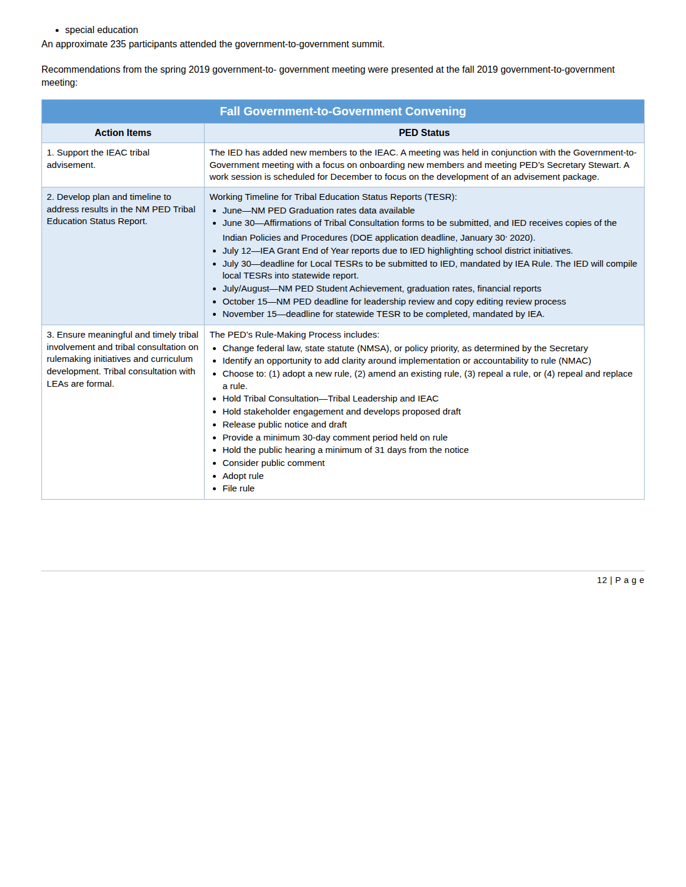special education
An approximate 235 participants attended the government-to-government summit.
Recommendations from the spring 2019 government-to- government meeting were presented at the fall 2019 government-to-government meeting:
Fall Government-to-Government Convening
| Action Items | PED Status |
| --- | --- |
| 1. Support the IEAC tribal advisement. | The IED has added new members to the IEAC. A meeting was held in conjunction with the Government-to-Government meeting with a focus on onboarding new members and meeting PED’s Secretary Stewart. A work session is scheduled for December to focus on the development of an advisement package. |
| 2. Develop plan and timeline to address results in the NM PED Tribal Education Status Report. | Working Timeline for Tribal Education Status Reports (TESR): June—NM PED Graduation rates data available June 30—Affirmations of Tribal Consultation forms to be submitted, and IED receives copies of the Indian Policies and Procedures (DOE application deadline, January 30 , 2020). July 12—IEA Grant End of Year reports due to IED highlighting school district initiatives. July 30—deadline for Local TESRs to be submitted to IED, mandated by IEA Rule. The IED will compile local TESRs into statewide report. July/August—NM PED Student Achievement, graduation rates, financial reports October 15—NM PED deadline for leadership review and copy editing review process November 15—deadline for statewide TESR to be completed, mandated by IEA. |
| 3. Ensure meaningful and timely tribal involvement and tribal consultation on rulemaking initiatives and curriculum development. Tribal consultation with LEAs are formal. | The PED’s Rule-Making Process includes: Change federal law, state statute (NMSA), or policy priority, as determined by the Secretary Identify an opportunity to add clarity around implementation or accountability to rule (NMAC) Choose to: (1) adopt a new rule, (2) amend an existing rule, (3) repeal a rule, or (4) repeal and replace a rule. Hold Tribal Consultation—Tribal Leadership and IEAC Hold stakeholder engagement and develops proposed draft Release public notice and draft Provide a minimum 30-day comment period held on rule Hold the public hearing a minimum of 31 days from the notice Consider public comment Adopt rule File rule |
12 | P a g e